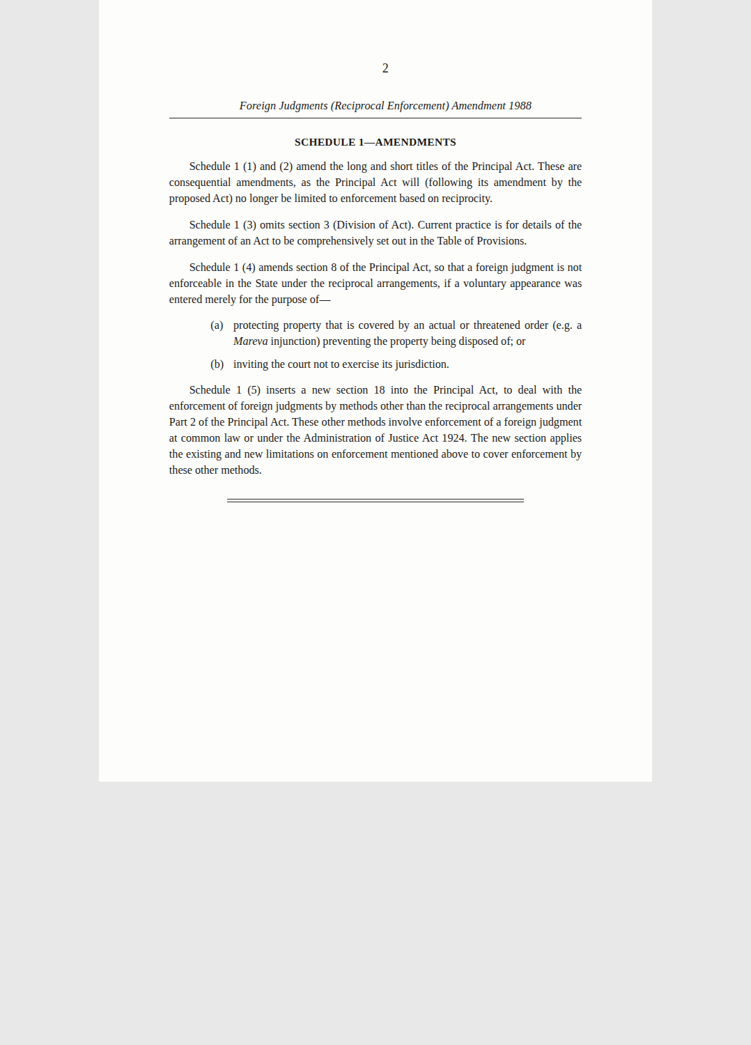2
Foreign Judgments (Reciprocal Enforcement) Amendment 1988
SCHEDULE 1—AMENDMENTS
Schedule 1 (1) and (2) amend the long and short titles of the Principal Act. These are consequential amendments, as the Principal Act will (following its amendment by the proposed Act) no longer be limited to enforcement based on reciprocity.
Schedule 1 (3) omits section 3 (Division of Act). Current practice is for details of the arrangement of an Act to be comprehensively set out in the Table of Provisions.
Schedule 1 (4) amends section 8 of the Principal Act, so that a foreign judgment is not enforceable in the State under the reciprocal arrangements, if a voluntary appearance was entered merely for the purpose of—
(a) protecting property that is covered by an actual or threatened order (e.g. a Mareva injunction) preventing the property being disposed of; or
(b) inviting the court not to exercise its jurisdiction.
Schedule 1 (5) inserts a new section 18 into the Principal Act, to deal with the enforcement of foreign judgments by methods other than the reciprocal arrangements under Part 2 of the Principal Act. These other methods involve enforcement of a foreign judgment at common law or under the Administration of Justice Act 1924. The new section applies the existing and new limitations on enforcement mentioned above to cover enforcement by these other methods.